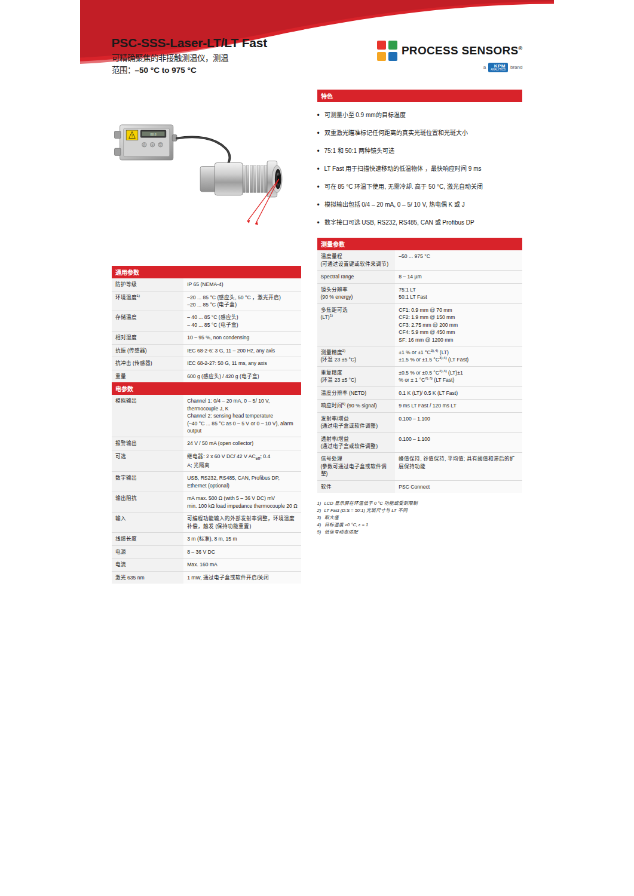PSC-SSS-Laser-LT/LT Fast
可精确聚焦的非接触测温仪，测温
范围：–50 °C to 975 °C
PROCESS SENSORS®
a KPMANALYTICS brand
! 88.8 △ ○ ▽
通用参数
| 防护等级 | IP 65 (NEMA-4) |
| 环境温度 1) | –20 ... 85 °C (感应头, 50 °C ，激光开启) –20 ... 85 °C (电子盒) |
| 存储温度 | – 40 ... 85 °C (感应头) – 40 ... 85 °C (电子盒) |
| 相对湿度 | 10 – 95 %, non condensing |
| 抗振 (传感器) | IEC 68-2-6: 3 G, 11 – 200 Hz, any axis |
| 抗冲击 (传感器) | IEC 68-2-27: 50 G, 11 ms, any axis |
| 重量 | 600 g (感应头) / 420 g (电子盒) |
电参数
| 模拟输出 | Channel 1: 0/4 – 20 mA, 0 – 5/ 10 V, thermocouple J, K Channel 2: sensing head temperature (–40 °C ... 85 °C as 0 – 5 V or 0 – 10 V), alarm output |
| 报警输出 | 24 V / 50 mA (open collector) |
| 可选 | 继电器: 2 x 60 V DC/ 42 V AC eff ; 0.4 A; 光隔离 |
| 数字输出 | USB, RS232, RS485, CAN, Profibus DP, Ethernet (optional) |
| 输出阻抗 | mA max. 500 Ω (with 5 – 36 V DC) mV min. 100 kΩ load impedance thermocouple 20 Ω |
| 输入 | 可编程功能输入的外部发射率调整，环境温度补偿，触发 (保持功能重置) |
| 线缆长度 | 3 m (标准), 8 m, 15 m |
| 电源 | 8 – 36 V DC |
| 电流 | Max. 160 mA |
| 激光 635 nm | 1 mW, 通过电子盒或软件开启/关闭 |
特色
可测量小至 0.9 mm的目标温度
双重激光瞄准标记任何距离的真实光斑位置和光斑大小
75:1 和 50:1 两种镜头可选
LT Fast 用于扫描快速移动的低温物体 ，最快响应时间 9 ms
可在 85 °C 环温下使用, 无需冷却. 高于 50 °C, 激光自动关闭
模拟输出包括 0/4 – 20 mA, 0 – 5/ 10 V, 热电偶 K 或 J
数字接口可选 USB, RS232, RS485, CAN 或 Profibus DP
测量参数
| 温度量程 (可通过设置键或软件来调节) | –50 ... 975 °C |
| Spectral range | 8 – 14 µm |
| 镜头分辨率 (90 % energy) | 75:1 LT 50:1 LT Fast |
| 多焦距可选 (LT) 1) | CF1: 0.9 mm @ 70 mm CF2: 1.9 mm @ 150 mm CF3: 2.75 mm @ 200 mm CF4: 5.9 mm @ 450 mm SF: 16 mm @ 1200 mm |
| 测量精度 2) (环温 23 ±5 °C) | ±1 % or ±1 °C 3),4) (LT) ±1.5 % or ±1.5 °C 3),4) (LT Fast) |
| 重复精度 (环温 23 ±5 °C) | ±0.5 % or ±0.5 °C 2),3) (LT)±1 % or ± 1 °C 2),3) (LT Fast) |
| 温度分辨率 (NETD) | 0.1 K (LT)/ 0.5 K (LT Fast) |
| 响应时间 5) (90 % signal) | 9 ms LT Fast / 120 ms LT |
| 发射率/增益 (通过电子盒或软件调整) | 0.100 – 1.100 |
| 透射率/增益 (通过电子盒或软件调整) | 0.100 – 1.100 |
| 信号处理 (参数可通过电子盒或软件调整) | 峰值保持, 谷值保持, 平均值; 具有阈值和滞后的扩展保持功能 |
| 软件 | PSC Connect |
1) LCD 显示屏在环温低于 0 °C 功能或受到限制
2) LT Fast (D:S = 50:1) 光斑尺寸与 LT 不同
3) 取大值
4) 目标温度 >0 °C, ε = 1
5) 低信号动态适配